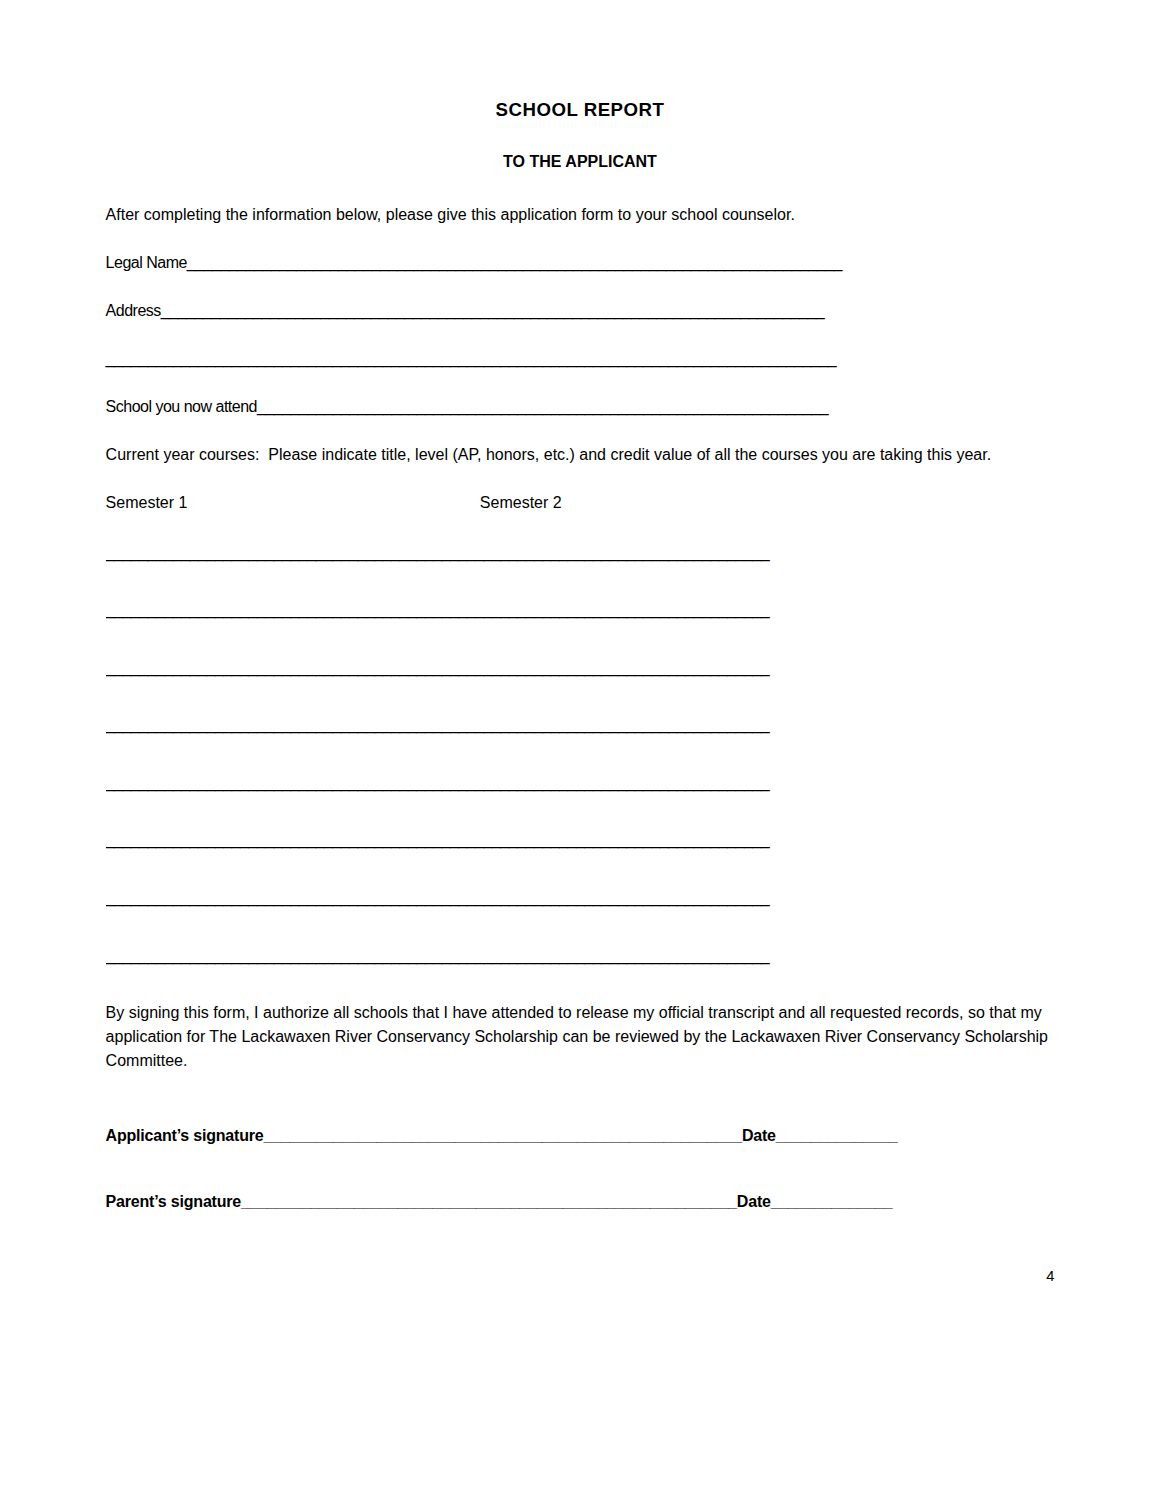SCHOOL REPORT
TO THE APPLICANT
After completing the information below, please give this application form to your school counselor.
Legal Name______________________________________________________________________________
Address_______________________________________________________________________________
_______________________________________________________________________________________
School you now attend____________________________________________________________________
Current year courses: Please indicate title, level (AP, honors, etc.) and credit value of all the courses you are taking this year.
Semester 1 Semester 2
_______________________________________________________________________________
_______________________________________________________________________________
_______________________________________________________________________________
_______________________________________________________________________________
_______________________________________________________________________________
_______________________________________________________________________________
_______________________________________________________________________________
_______________________________________________________________________________
By signing this form, I authorize all schools that I have attended to release my official transcript and all requested records, so that my application for The Lackawaxen River Conservancy Scholarship can be reviewed by the Lackawaxen River Conservancy Scholarship Committee.
Applicant’s signature_______________________________________________________Date______________
Parent’s signature_________________________________________________________Date______________
4